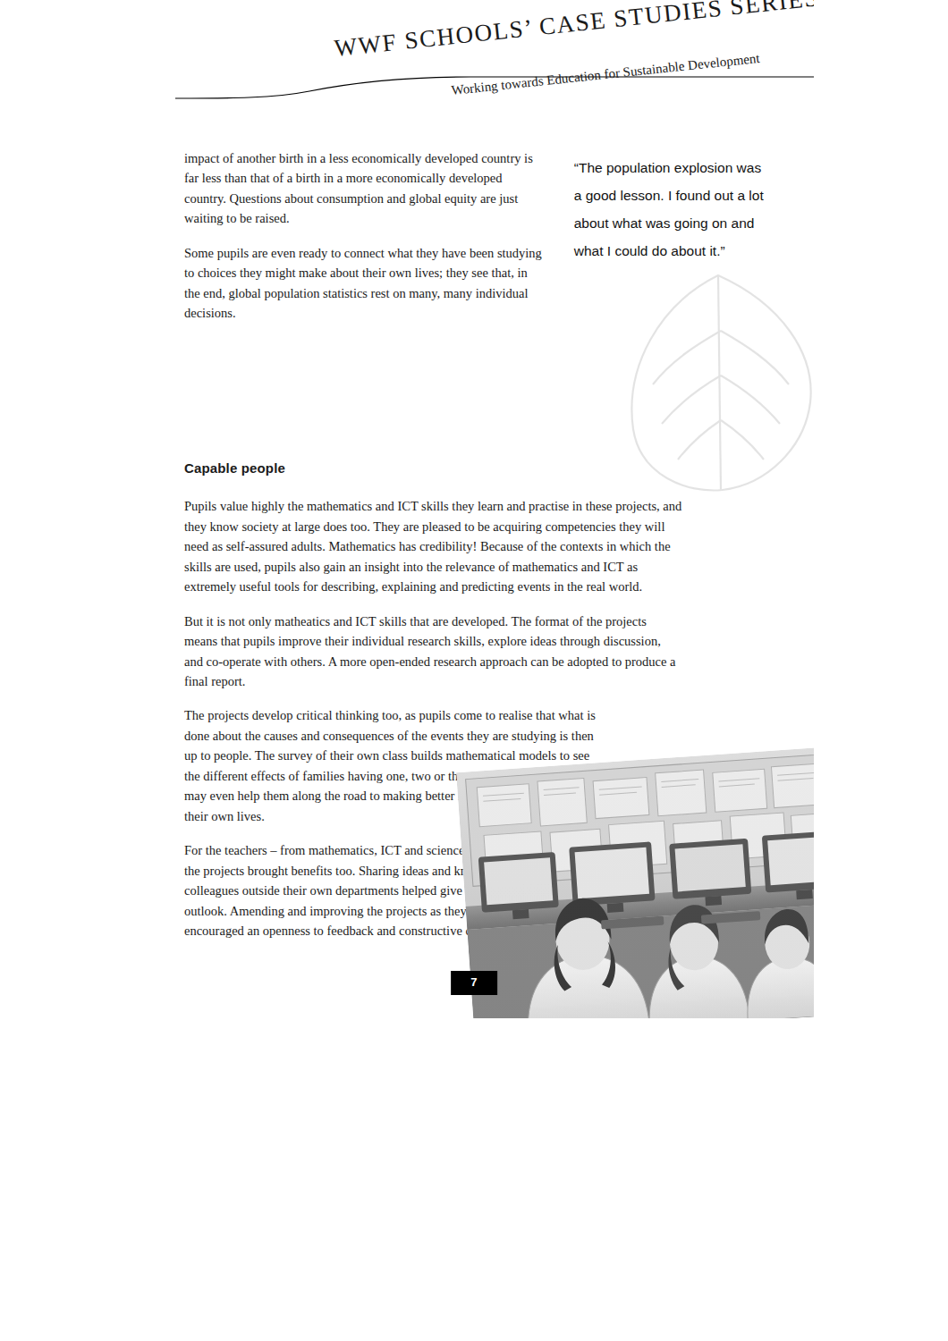WWF SCHOOLS’ CASE STUDIES SERIES
Working towards Education for Sustainable Development
impact of another birth in a less economically developed country is far less than that of a birth in a more economically developed country. Questions about consumption and global equity are just waiting to be raised.
Some pupils are even ready to connect what they have been studying to choices they might make about their own lives; they see that, in the end, global population statistics rest on many, many individual decisions.
“The population explosion was a good lesson. I found out a lot about what was going on and what I could do about it.”
Capable people
Pupils value highly the mathematics and ICT skills they learn and practise in these projects, and they know society at large does too. They are pleased to be acquiring competencies they will need as self-assured adults. Mathematics has credibility! Because of the contexts in which the skills are used, pupils also gain an insight into the relevance of mathematics and ICT as extremely useful tools for describing, explaining and predicting events in the real world.
But it is not only matheatics and ICT skills that are developed. The format of the projects means that pupils improve their individual research skills, explore ideas through discussion, and co-operate with others. A more open-ended research approach can be adopted to produce a final report.
The projects develop critical thinking too, as pupils come to realise that what is done about the causes and consequences of the events they are studying is then up to people. The survey of their own class builds mathematical models to see the different effects of families having one, two or three children. For some, it may even help them along the road to making better informed choices about their own lives.
For the teachers – from mathematics, ICT and science – developing
the projects brought benefits too. Sharing ideas and knowledge with colleagues outside their own departments helped give them a fresh outlook. Amending and improving the projects as they went along encouraged an openness to feedback and constructive criticism.
7